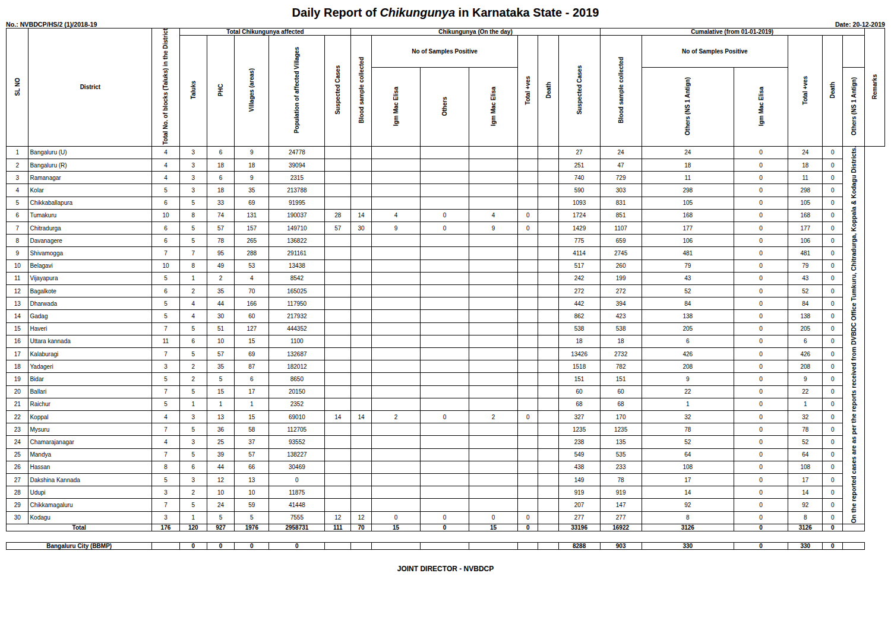Daily Report of Chikungunya in Karnataka State - 2019
No.: NVBDCP/HS/2 (1)/2018-19 Date: 20-12-2019
| SL NO | District | Total No. of blocks (Taluks) in the District | Total Chikungunya affected | Chikungunya (On the day) | Cumalative (from 01-01-2019) | Remarks |
| --- | --- | --- | --- | --- | --- | --- |
| Taluks | PHC | Villages (areas) | Population of affected Villages | Suspected Cases | Blood sample collected | No of Samples Positive | Total +ves | Death | Suspected Cases | Blood sample collected | No of Samples Positive | Total +ves | Death |
| Igm Mac Elisa | Others | Igm Mac Elisa | Others (NS 1 Antign) | Igm Mac Elisa | Others (NS 1 Antign) |
| 1 | Bangaluru (U) | 4 | 3 | 6 | 9 | 24778 | | | | | | | | 27 | 24 | 24 | 0 | 24 | 0 | On the reported cases are as per the reports received from DVBDC Office Tumkuru, Chitradurga, Koppala & Kodagu Districts. |
| 2 | Bangaluru (R) | 4 | 3 | 18 | 18 | 39094 | | | | | | | | 251 | 47 | 18 | 0 | 18 | 0 |
| 3 | Ramanagar | 4 | 3 | 6 | 9 | 2315 | | | | | | | | 740 | 729 | 11 | 0 | 11 | 0 |
| 4 | Kolar | 5 | 3 | 18 | 35 | 213788 | | | | | | | | 590 | 303 | 298 | 0 | 298 | 0 |
| 5 | Chikkaballapura | 6 | 5 | 33 | 69 | 91995 | | | | | | | | 1093 | 831 | 105 | 0 | 105 | 0 |
| 6 | Tumakuru | 10 | 8 | 74 | 131 | 190037 | 28 | 14 | 4 | 0 | 4 | 0 | | 1724 | 851 | 168 | 0 | 168 | 0 |
| 7 | Chitradurga | 6 | 5 | 57 | 157 | 149710 | 57 | 30 | 9 | 0 | 9 | 0 | | 1429 | 1107 | 177 | 0 | 177 | 0 |
| 8 | Davanagere | 6 | 5 | 78 | 265 | 136822 | | | | | | | | 775 | 659 | 106 | 0 | 106 | 0 |
| 9 | Shivamogga | 7 | 7 | 95 | 288 | 291161 | | | | | | | | 4114 | 2745 | 481 | 0 | 481 | 0 |
| 10 | Belagavi | 10 | 8 | 49 | 53 | 13438 | | | | | | | | 517 | 260 | 79 | 0 | 79 | 0 |
| 11 | Vijayapura | 5 | 1 | 2 | 4 | 8542 | | | | | | | | 242 | 199 | 43 | 0 | 43 | 0 |
| 12 | Bagalkote | 6 | 2 | 35 | 70 | 165025 | | | | | | | | 272 | 272 | 52 | 0 | 52 | 0 |
| 13 | Dharwada | 5 | 4 | 44 | 166 | 117950 | | | | | | | | 442 | 394 | 84 | 0 | 84 | 0 |
| 14 | Gadag | 5 | 4 | 30 | 60 | 217932 | | | | | | | | 862 | 423 | 138 | 0 | 138 | 0 |
| 15 | Haveri | 7 | 5 | 51 | 127 | 444352 | | | | | | | | 538 | 538 | 205 | 0 | 205 | 0 |
| 16 | Uttara kannada | 11 | 6 | 10 | 15 | 1100 | | | | | | | | 18 | 18 | 6 | 0 | 6 | 0 |
| 17 | Kalaburagi | 7 | 5 | 57 | 69 | 132687 | | | | | | | | 13426 | 2732 | 426 | 0 | 426 | 0 |
| 18 | Yadageri | 3 | 2 | 35 | 87 | 182012 | | | | | | | | 1518 | 782 | 208 | 0 | 208 | 0 |
| 19 | Bidar | 5 | 2 | 5 | 6 | 8650 | | | | | | | | 151 | 151 | 9 | 0 | 9 | 0 |
| 20 | Ballari | 7 | 5 | 15 | 17 | 20150 | | | | | | | | 60 | 60 | 22 | 0 | 22 | 0 |
| 21 | Raichur | 5 | 1 | 1 | 1 | 2352 | | | | | | | | 68 | 68 | 1 | 0 | 1 | 0 |
| 22 | Koppal | 4 | 3 | 13 | 15 | 69010 | 14 | 14 | 2 | 0 | 2 | 0 | | 327 | 170 | 32 | 0 | 32 | 0 |
| 23 | Mysuru | 7 | 5 | 36 | 58 | 112705 | | | | | | | | 1235 | 1235 | 78 | 0 | 78 | 0 |
| 24 | Chamarajanagar | 4 | 3 | 25 | 37 | 93552 | | | | | | | | 238 | 135 | 52 | 0 | 52 | 0 |
| 25 | Mandya | 7 | 5 | 39 | 57 | 138227 | | | | | | | | 549 | 535 | 64 | 0 | 64 | 0 |
| 26 | Hassan | 8 | 6 | 44 | 66 | 30469 | | | | | | | | 438 | 233 | 108 | 0 | 108 | 0 |
| 27 | Dakshina Kannada | 5 | 3 | 12 | 13 | 0 | | | | | | | | 149 | 78 | 17 | 0 | 17 | 0 |
| 28 | Udupi | 3 | 2 | 10 | 10 | 11875 | | | | | | | | 919 | 919 | 14 | 0 | 14 | 0 |
| 29 | Chikkamagaluru | 7 | 5 | 24 | 59 | 41448 | | | | | | | | 207 | 147 | 92 | 0 | 92 | 0 |
| 30 | Kodagu | 3 | 1 | 5 | 5 | 7555 | 12 | 12 | 0 | 0 | 0 | 0 | | 277 | 277 | 8 | 0 | 8 | 0 |
| Total | 176 | 120 | 927 | 1976 | 2958731 | 111 | 70 | 15 | 0 | 15 | 0 | | 33196 | 16922 | 3126 | 0 | 3126 | 0 | |
| Bangaluru City (BBMP) | | 0 | 0 | 0 | 0 | | | | | | | | 8288 | 903 | 330 | 0 | 330 | 0 | |
JOINT DIRECTOR - NVBDCP